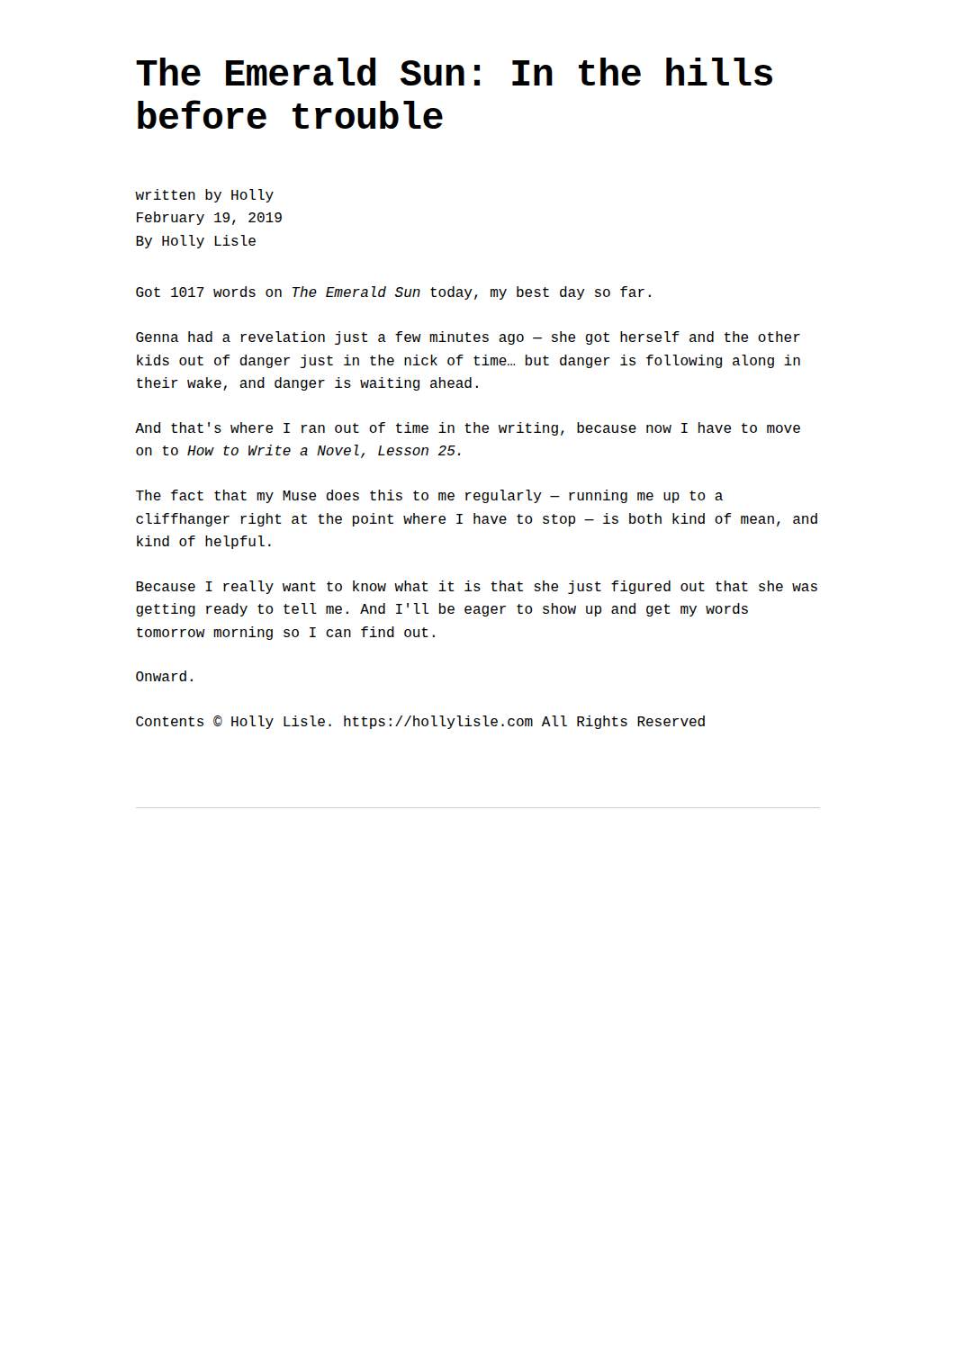The Emerald Sun: In the hills before trouble
written by Holly
February 19, 2019
By Holly Lisle
Got 1017 words on The Emerald Sun today, my best day so far.
Genna had a revelation just a few minutes ago — she got herself and the other kids out of danger just in the nick of time… but danger is following along in their wake, and danger is waiting ahead.
And that's where I ran out of time in the writing, because now I have to move on to How to Write a Novel, Lesson 25.
The fact that my Muse does this to me regularly — running me up to a cliffhanger right at the point where I have to stop — is both kind of mean, and kind of helpful.
Because I really want to know what it is that she just figured out that she was getting ready to tell me. And I'll be eager to show up and get my words tomorrow morning so I can find out.
Onward.
Contents © Holly Lisle. https://hollylisle.com All Rights Reserved